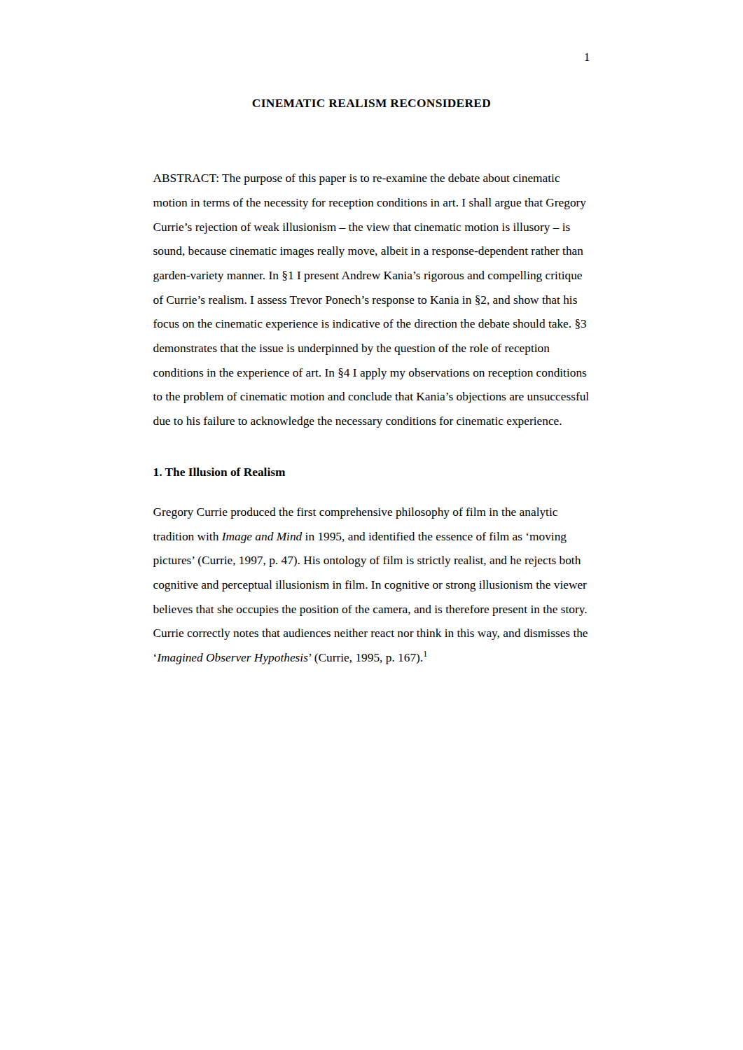1
Cinematic Realism Reconsidered
Abstract: The purpose of this paper is to re-examine the debate about cinematic motion in terms of the necessity for reception conditions in art. I shall argue that Gregory Currie’s rejection of weak illusionism – the view that cinematic motion is illusory – is sound, because cinematic images really move, albeit in a response-dependent rather than garden-variety manner. In §1 I present Andrew Kania’s rigorous and compelling critique of Currie’s realism. I assess Trevor Ponech’s response to Kania in §2, and show that his focus on the cinematic experience is indicative of the direction the debate should take. §3 demonstrates that the issue is underpinned by the question of the role of reception conditions in the experience of art. In §4 I apply my observations on reception conditions to the problem of cinematic motion and conclude that Kania’s objections are unsuccessful due to his failure to acknowledge the necessary conditions for cinematic experience.
1. The Illusion of Realism
Gregory Currie produced the first comprehensive philosophy of film in the analytic tradition with Image and Mind in 1995, and identified the essence of film as ‘moving pictures’ (Currie, 1997, p. 47). His ontology of film is strictly realist, and he rejects both cognitive and perceptual illusionism in film. In cognitive or strong illusionism the viewer believes that she occupies the position of the camera, and is therefore present in the story. Currie correctly notes that audiences neither react nor think in this way, and dismisses the ‘Imagined Observer Hypothesis’ (Currie, 1995, p. 167).1